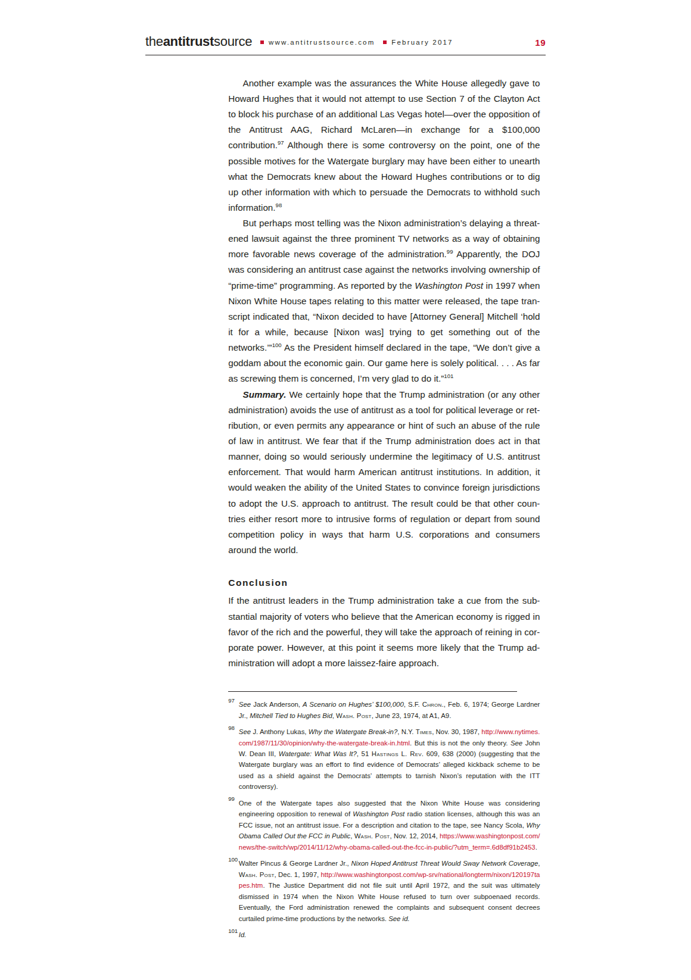the antitrust source www.antitrustsource.com February 2017
19
Another example was the assurances the White House allegedly gave to Howard Hughes that it would not attempt to use Section 7 of the Clayton Act to block his purchase of an additional Las Vegas hotel—over the opposition of the Antitrust AAG, Richard McLaren—in exchange for a $100,000 contribution.97 Although there is some controversy on the point, one of the possible motives for the Watergate burglary may have been either to unearth what the Democrats knew about the Howard Hughes contributions or to dig up other information with which to persuade the Democrats to withhold such information.98
But perhaps most telling was the Nixon administration’s delaying a threatened lawsuit against the three prominent TV networks as a way of obtaining more favorable news coverage of the administration.99 Apparently, the DOJ was considering an antitrust case against the networks involving ownership of “prime-time” programming. As reported by the Washington Post in 1997 when Nixon White House tapes relating to this matter were released, the tape transcript indicated that, “Nixon decided to have [Attorney General] Mitchell ‘hold it for a while, because [Nixon was] trying to get something out of the networks.’”100 As the President himself declared in the tape, “We don’t give a goddam about the economic gain. Our game here is solely political. . . . As far as screwing them is concerned, I’m very glad to do it.”101
Summary. We certainly hope that the Trump administration (or any other administration) avoids the use of antitrust as a tool for political leverage or retribution, or even permits any appearance or hint of such an abuse of the rule of law in antitrust. We fear that if the Trump administration does act in that manner, doing so would seriously undermine the legitimacy of U.S. antitrust enforcement. That would harm American antitrust institutions. In addition, it would weaken the ability of the United States to convince foreign jurisdictions to adopt the U.S. approach to antitrust. The result could be that other countries either resort more to intrusive forms of regulation or depart from sound competition policy in ways that harm U.S. corporations and consumers around the world.
Conclusion
If the antitrust leaders in the Trump administration take a cue from the substantial majority of voters who believe that the American economy is rigged in favor of the rich and the powerful, they will take the approach of reining in corporate power. However, at this point it seems more likely that the Trump administration will adopt a more laissez-faire approach.
97 See Jack Anderson, A Scenario on Hughes’ $100,000, S.F. Chron., Feb. 6, 1974; George Lardner Jr., Mitchell Tied to Hughes Bid, Wash. Post, June 23, 1974, at A1, A9.
98 See J. Anthony Lukas, Why the Watergate Break-in?, N.Y. Times, Nov. 30, 1987, http://www.nytimes.com/1987/11/30/opinion/why-the-watergate-break-in.html. But this is not the only theory. See John W. Dean III, Watergate: What Was It?, 51 Hastings L. Rev. 609, 638 (2000) (suggesting that the Watergate burglary was an effort to find evidence of Democrats’ alleged kickback scheme to be used as a shield against the Democrats’ attempts to tarnish Nixon’s reputation with the ITT controversy).
99 One of the Watergate tapes also suggested that the Nixon White House was considering engineering opposition to renewal of Washington Post radio station licenses, although this was an FCC issue, not an antitrust issue. For a description and citation to the tape, see Nancy Scola, Why Obama Called Out the FCC in Public, Wash. Post, Nov. 12, 2014, https://www.washingtonpost.com/news/the-switch/wp/2014/11/12/why-obama-called-out-the-fcc-in-public/?utm_term=.6d8df91b2453.
100 Walter Pincus & George Lardner Jr., Nixon Hoped Antitrust Threat Would Sway Network Coverage, Wash. Post, Dec. 1, 1997, http://www.washingtonpost.com/wp-srv/national/longterm/nixon/120197tapes.htm. The Justice Department did not file suit until April 1972, and the suit was ultimately dismissed in 1974 when the Nixon White House refused to turn over subpoenaed records. Eventually, the Ford administration renewed the complaints and subsequent consent decrees curtailed prime-time productions by the networks. See id.
101 Id.